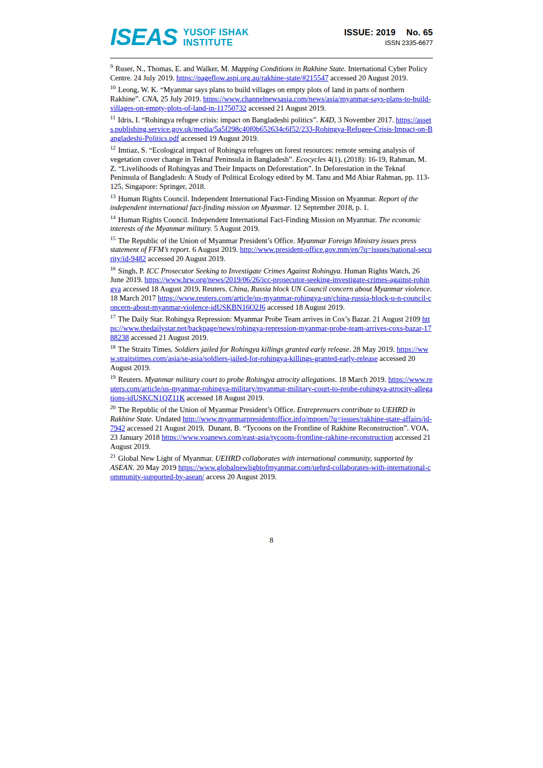ISEAS
YUSOF ISHAK INSTITUTE
ISSUE: 2019No. 65
ISSN 2335-6677
9 Ruser, N., Thomas, E. and Walker, M. Mapping Conditions in Rakhine State. International Cyber Policy Centre. 24 July 2019. https://pageflow.aspi.org.au/rakhine-state/#215547 accessed 20 August 2019.
10 Leong, W. K. “Myanmar says plans to build villages on empty plots of land in parts of northern Rakhine”. CNA, 25 July 2019. https://www.channelnewsasia.com/news/asia/myanmar-says-plans-to-build-villages-on-empty-plots-of-land-in-11750732 accessed 21 August 2019.
11 Idris, I. “Rohingya refugee crisis: impact on Bangladeshi politics”. K4D, 3 November 2017. https://assets.publishing.service.gov.uk/media/5a5f298c40f0b652634c6f52/233-Rohingya-Refugee-Crisis-Impact-on-Bangladeshi-Politics.pdf accessed 19 August 2019.
12 Imtiaz, S. “Ecological impact of Rohingya refugees on forest resources: remote sensing analysis of vegetation cover change in Teknaf Peninsula in Bangladesh”. Ecocycles 4(1), (2018): 16-19, Rahman, M. Z. “Livelihoods of Rohingyas and Their Impacts on Deforestation”. In Deforestation in the Teknaf Peninsula of Bangladesh: A Study of Political Ecology edited by M. Tanu and Md Abiar Rahman, pp. 113-125, Singapore: Springer, 2018.
13 Human Rights Council. Independent International Fact-Finding Mission on Myanmar. Report of the independent international fact-finding mission on Myanmar. 12 September 2018, p. 1.
14 Human Rights Council. Independent International Fact-Finding Mission on Myanmar. The economic interests of the Myanmar military. 5 August 2019.
15 The Republic of the Union of Myanmar President’s Office. Myanmar Foreign Ministry issues press statement of FFM’s report. 6 August 2019. http://www.president-office.gov.mm/en/?q=issues/national-security/id-9482 accessed 20 August 2019.
16 Singh, P. ICC Prosecutor Seeking to Investigate Crimes Against Rohingya. Human Rights Watch, 26 June 2019. https://www.hrw.org/news/2019/06/26/icc-prosecutor-seeking-investigate-crimes-against-rohingya accessed 18 August 2019, Reuters. China, Russia block UN Council concern about Myanmar violence. 18 March 2017 https://www.reuters.com/article/us-myanmar-rohingya-un/china-russia-block-u-n-council-concern-about-myanmar-violence-idUSKBN16O2J6 accessed 18 August 2019.
17 The Daily Star. Rohingya Repression: Myanmar Probe Team arrives in Cox’s Bazar. 21 August 2109 https://www.thedailystar.net/backpage/news/rohingya-repression-myanmar-probe-team-arrives-coxs-bazar-1788238 accessed 21 August 2019.
18 The Straits Times. Soldiers jailed for Rohingya killings granted early release. 28 May 2019. https://www.straitstimes.com/asia/se-asia/soldiers-jailed-for-rohingya-killings-granted-early-release accessed 20 August 2019.
19 Reuters. Myanmar military court to probe Rohingya atrocity allegations. 18 March 2019. https://www.reuters.com/article/us-myanmar-rohingya-military/myanmar-military-court-to-probe-rohingya-atrocity-allegations-idUSKCN1QZ11K accessed 18 August 2019.
20 The Republic of the Union of Myanmar President’s Office. Entreprenuers contribute to UEHRD in Rakhine State. Undated http://www.myanmarpresidentoffice.info/mpoen/?q=issues/rakhine-state-affairs/id-7942 accessed 21 August 2019, Dunant, B. “Tycoons on the Frontline of Rakhine Reconstruction”. VOA, 23 January 2018 https://www.voanews.com/east-asia/tycoons-frontline-rakhine-reconstruction accessed 21 August 2019.
21 Global New Light of Myanmar. UEHRD collaborates with international community, supported by ASEAN. 20 May 2019 https://www.globalnewlightofmyanmar.com/uehrd-collaborates-with-international-community-supported-by-asean/ access 20 August 2019.
8